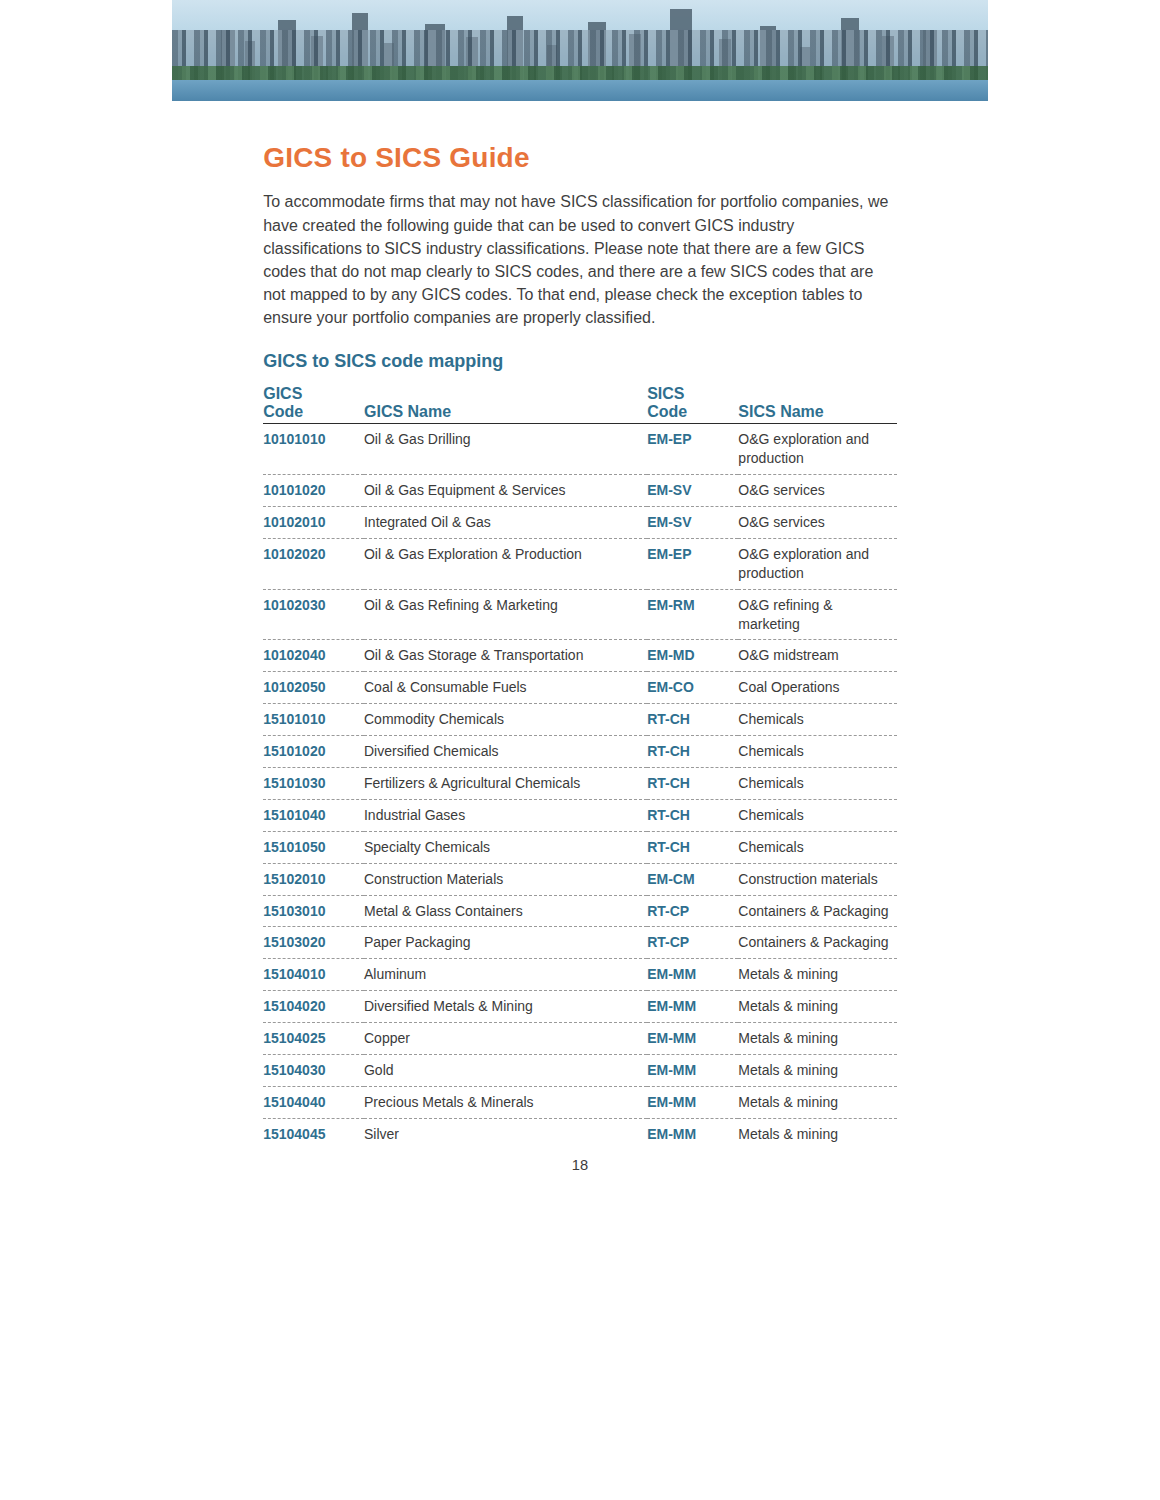GICS to SICS Guide
To accommodate firms that may not have SICS classification for portfolio companies, we have created the following guide that can be used to convert GICS industry classifications to SICS industry classifications. Please note that there are a few GICS codes that do not map clearly to SICS codes, and there are a few SICS codes that are not mapped to by any GICS codes. To that end, please check the exception tables to ensure your portfolio companies are properly classified.
GICS to SICS code mapping
| GICS Code | GICS Name | SICS Code | SICS Name |
| --- | --- | --- | --- |
| 10101010 | Oil & Gas Drilling | EM-EP | O&G exploration and production |
| 10101020 | Oil & Gas Equipment & Services | EM-SV | O&G services |
| 10102010 | Integrated Oil & Gas | EM-SV | O&G services |
| 10102020 | Oil & Gas Exploration & Production | EM-EP | O&G exploration and production |
| 10102030 | Oil & Gas Refining & Marketing | EM-RM | O&G refining & marketing |
| 10102040 | Oil & Gas Storage & Transportation | EM-MD | O&G midstream |
| 10102050 | Coal & Consumable Fuels | EM-CO | Coal Operations |
| 15101010 | Commodity Chemicals | RT-CH | Chemicals |
| 15101020 | Diversified Chemicals | RT-CH | Chemicals |
| 15101030 | Fertilizers & Agricultural Chemicals | RT-CH | Chemicals |
| 15101040 | Industrial Gases | RT-CH | Chemicals |
| 15101050 | Specialty Chemicals | RT-CH | Chemicals |
| 15102010 | Construction Materials | EM-CM | Construction materials |
| 15103010 | Metal & Glass Containers | RT-CP | Containers & Packaging |
| 15103020 | Paper Packaging | RT-CP | Containers & Packaging |
| 15104010 | Aluminum | EM-MM | Metals & mining |
| 15104020 | Diversified Metals & Mining | EM-MM | Metals & mining |
| 15104025 | Copper | EM-MM | Metals & mining |
| 15104030 | Gold | EM-MM | Metals & mining |
| 15104040 | Precious Metals & Minerals | EM-MM | Metals & mining |
| 15104045 | Silver | EM-MM | Metals & mining |
18